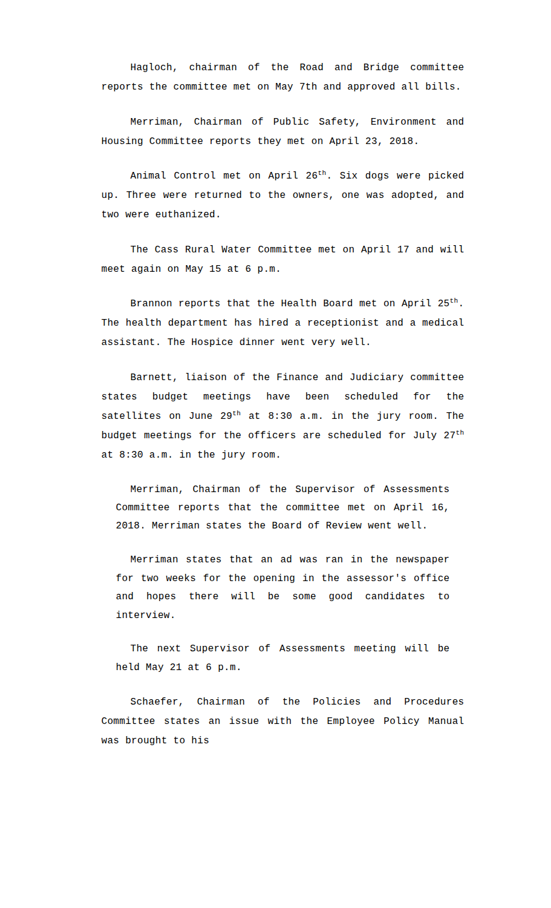Hagloch, chairman of the Road and Bridge committee reports the committee met on May 7th and approved all bills.
Merriman, Chairman of Public Safety, Environment and Housing Committee reports they met on April 23, 2018.
Animal Control met on April 26th. Six dogs were picked up. Three were returned to the owners, one was adopted, and two were euthanized.
The Cass Rural Water Committee met on April 17 and will meet again on May 15 at 6 p.m.
Brannon reports that the Health Board met on April 25th. The health department has hired a receptionist and a medical assistant. The Hospice dinner went very well.
Barnett, liaison of the Finance and Judiciary committee states budget meetings have been scheduled for the satellites on June 29th at 8:30 a.m. in the jury room. The budget meetings for the officers are scheduled for July 27th at 8:30 a.m. in the jury room.
Merriman, Chairman of the Supervisor of Assessments Committee reports that the committee met on April 16, 2018. Merriman states the Board of Review went well.
Merriman states that an ad was ran in the newspaper for two weeks for the opening in the assessor's office and hopes there will be some good candidates to interview.
The next Supervisor of Assessments meeting will be held May 21 at 6 p.m.
Schaefer, Chairman of the Policies and Procedures Committee states an issue with the Employee Policy Manual was brought to his